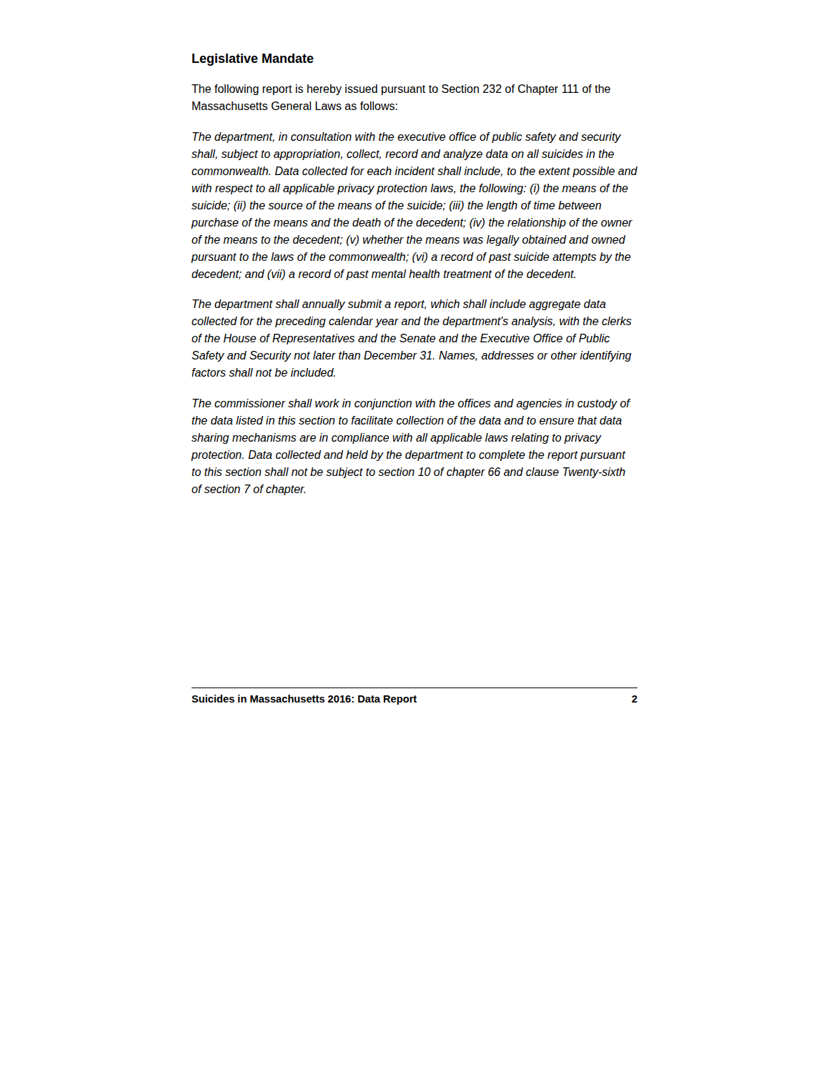Legislative Mandate
The following report is hereby issued pursuant to Section 232 of Chapter 111 of the Massachusetts General Laws as follows:
The department, in consultation with the executive office of public safety and security shall, subject to appropriation, collect, record and analyze data on all suicides in the commonwealth. Data collected for each incident shall include, to the extent possible and with respect to all applicable privacy protection laws, the following: (i) the means of the suicide; (ii) the source of the means of the suicide; (iii) the length of time between purchase of the means and the death of the decedent; (iv) the relationship of the owner of the means to the decedent; (v) whether the means was legally obtained and owned pursuant to the laws of the commonwealth; (vi) a record of past suicide attempts by the decedent; and (vii) a record of past mental health treatment of the decedent.
The department shall annually submit a report, which shall include aggregate data collected for the preceding calendar year and the department's analysis, with the clerks of the House of Representatives and the Senate and the Executive Office of Public Safety and Security not later than December 31. Names, addresses or other identifying factors shall not be included.
The commissioner shall work in conjunction with the offices and agencies in custody of the data listed in this section to facilitate collection of the data and to ensure that data sharing mechanisms are in compliance with all applicable laws relating to privacy protection. Data collected and held by the department to complete the report pursuant to this section shall not be subject to section 10 of chapter 66 and clause Twenty-sixth of section 7 of chapter.
Suicides in Massachusetts 2016: Data Report 2